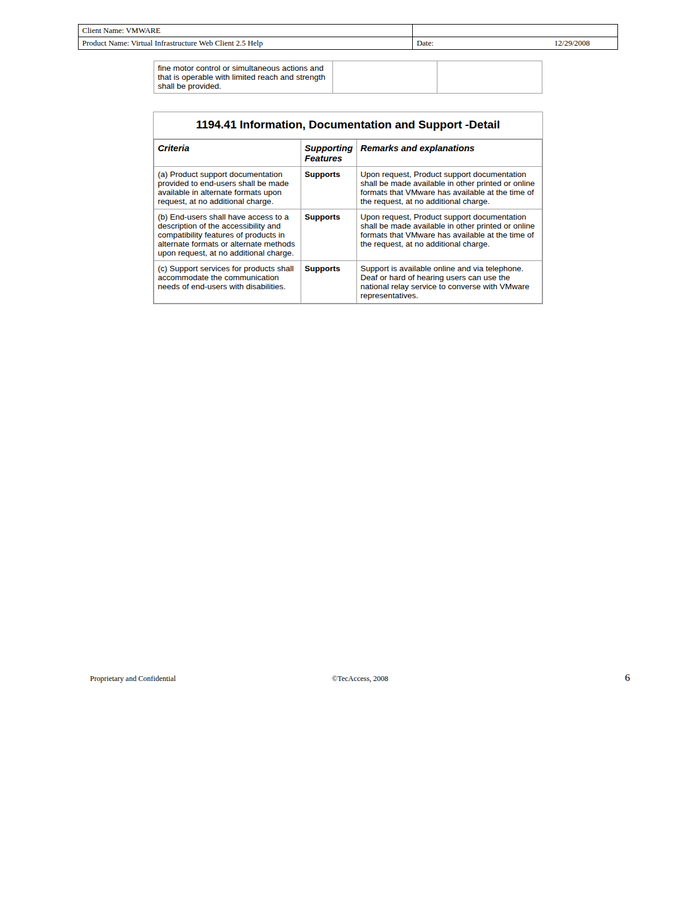| Client Name: VMWARE | |
| Product Name: Virtual Infrastructure Web Client 2.5 Help | Date: 12/29/2008 |
| fine motor control or simultaneous actions and that is operable with limited reach and strength shall be provided. | | |
1194.41 Information, Documentation and Support -Detail
| Criteria | Supporting Features | Remarks and explanations |
| --- | --- | --- |
| (a) Product support documentation provided to end-users shall be made available in alternate formats upon request, at no additional charge. | Supports | Upon request, Product support documentation shall be made available in other printed or online formats that VMware has available at the time of the request, at no additional charge. |
| (b) End-users shall have access to a description of the accessibility and compatibility features of products in alternate formats or alternate methods upon request, at no additional charge. | Supports | Upon request, Product support documentation shall be made available in other printed or online formats that VMware has available at the time of the request, at no additional charge. |
| (c) Support services for products shall accommodate the communication needs of end-users with disabilities. | Supports | Support is available online and via telephone. Deaf or hard of hearing users can use the national relay service to converse with VMware representatives. |
Proprietary and Confidential
©TecAccess, 2008
6